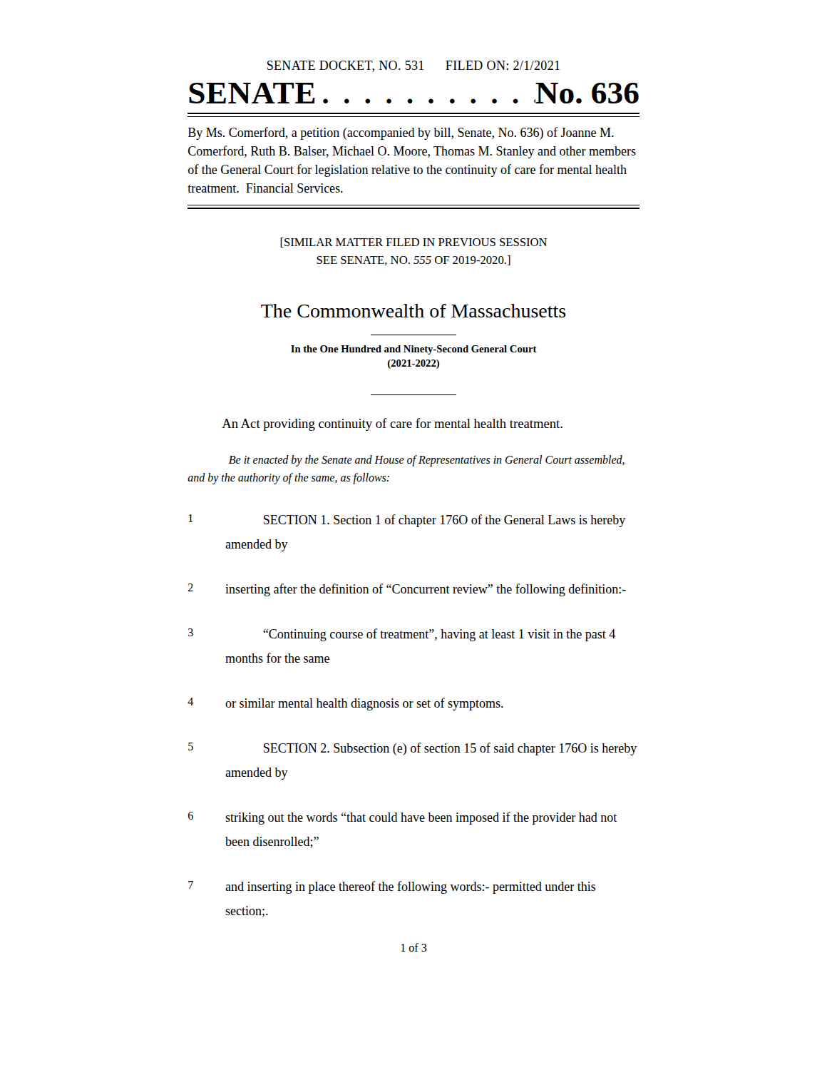SENATE DOCKET, NO. 531 FILED ON: 2/1/2021
SENATE . . . . . . . . . . . . . . . No. 636
By Ms. Comerford, a petition (accompanied by bill, Senate, No. 636) of Joanne M. Comerford, Ruth B. Balser, Michael O. Moore, Thomas M. Stanley and other members of the General Court for legislation relative to the continuity of care for mental health treatment. Financial Services.
[SIMILAR MATTER FILED IN PREVIOUS SESSION
SEE SENATE, NO. 555 OF 2019-2020.]
The Commonwealth of Massachusetts
In the One Hundred and Ninety-Second General Court
(2021-2022)
An Act providing continuity of care for mental health treatment.
Be it enacted by the Senate and House of Representatives in General Court assembled, and by the authority of the same, as follows:
| 1 | SECTION 1. Section 1 of chapter 176O of the General Laws is hereby amended by |
| 2 | inserting after the definition of “Concurrent review” the following definition:- |
| 3 | “Continuing course of treatment”, having at least 1 visit in the past 4 months for the same |
| 4 | or similar mental health diagnosis or set of symptoms. |
| 5 | SECTION 2. Subsection (e) of section 15 of said chapter 176O is hereby amended by |
| 6 | striking out the words “that could have been imposed if the provider had not been disenrolled;” |
| 7 | and inserting in place thereof the following words:- permitted under this section;. |
1 of 3